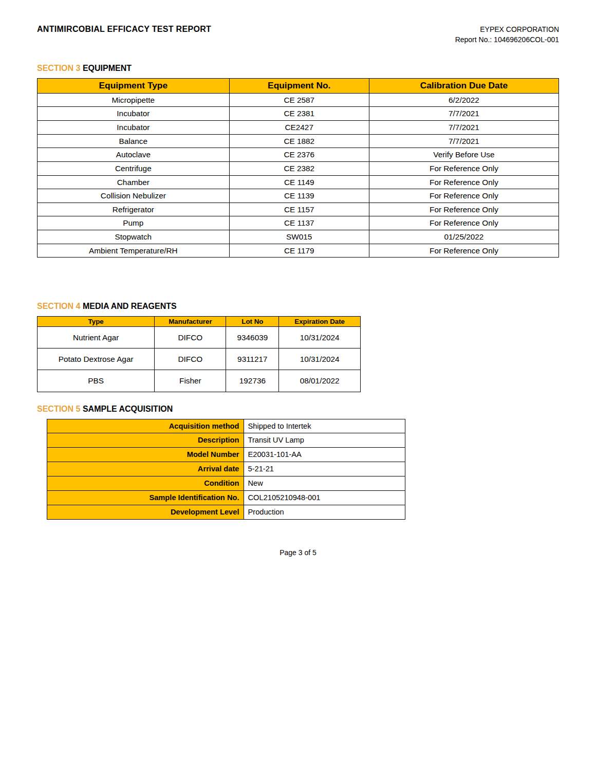ANTIMIRCOBIAL EFFICACY TEST REPORT
EYPEX CORPORATION
Report No.: 104696206COL-001
SECTION 3 EQUIPMENT
| Equipment Type | Equipment No. | Calibration Due Date |
| --- | --- | --- |
| Micropipette | CE 2587 | 6/2/2022 |
| Incubator | CE 2381 | 7/7/2021 |
| Incubator | CE2427 | 7/7/2021 |
| Balance | CE 1882 | 7/7/2021 |
| Autoclave | CE 2376 | Verify Before Use |
| Centrifuge | CE 2382 | For Reference Only |
| Chamber | CE 1149 | For Reference Only |
| Collision Nebulizer | CE 1139 | For Reference Only |
| Refrigerator | CE 1157 | For Reference Only |
| Pump | CE 1137 | For Reference Only |
| Stopwatch | SW015 | 01/25/2022 |
| Ambient Temperature/RH | CE 1179 | For Reference Only |
SECTION 4 MEDIA AND REAGENTS
| Type | Manufacturer | Lot No | Expiration Date |
| --- | --- | --- | --- |
| Nutrient Agar | DIFCO | 9346039 | 10/31/2024 |
| Potato Dextrose Agar | DIFCO | 9311217 | 10/31/2024 |
| PBS | Fisher | 192736 | 08/01/2022 |
SECTION 5 SAMPLE ACQUISITION
| Acquisition method | Shipped to Intertek |
| Description | Transit UV Lamp |
| Model Number | E20031-101-AA |
| Arrival date | 5-21-21 |
| Condition | New |
| Sample Identification No. | COL2105210948-001 |
| Development Level | Production |
Page 3 of 5